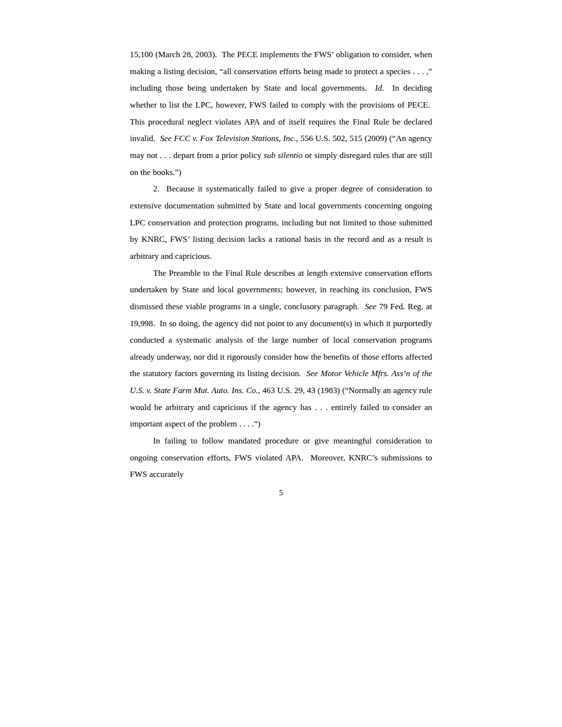15,100 (March 28, 2003). The PECE implements the FWS’ obligation to consider, when making a listing decision, “all conservation efforts being made to protect a species . . . ,” including those being undertaken by State and local governments. Id. In deciding whether to list the LPC, however, FWS failed to comply with the provisions of PECE. This procedural neglect violates APA and of itself requires the Final Rule be declared invalid. See FCC v. Fox Television Stations, Inc., 556 U.S. 502, 515 (2009) (“An agency may not . . . depart from a prior policy sub silentio or simply disregard rules that are still on the books.”)
2. Because it systematically failed to give a proper degree of consideration to extensive documentation submitted by State and local governments concerning ongoing LPC conservation and protection programs, including but not limited to those submitted by KNRC, FWS’ listing decision lacks a rational basis in the record and as a result is arbitrary and capricious.
The Preamble to the Final Rule describes at length extensive conservation efforts undertaken by State and local governments; however, in reaching its conclusion, FWS dismissed these viable programs in a single, conclusory paragraph. See 79 Fed. Reg. at 19,998. In so doing, the agency did not point to any document(s) in which it purportedly conducted a systematic analysis of the large number of local conservation programs already underway, nor did it rigorously consider how the benefits of those efforts affected the statutory factors governing its listing decision. See Motor Vehicle Mfrs. Ass’n of the U.S. v. State Farm Mut. Auto. Ins. Co., 463 U.S. 29, 43 (1983) (“Normally an agency rule would be arbitrary and capricious if the agency has . . . entirely failed to consider an important aspect of the problem . . . .”)
In failing to follow mandated procedure or give meaningful consideration to ongoing conservation efforts, FWS violated APA. Moreover, KNRC’s submissions to FWS accurately
5